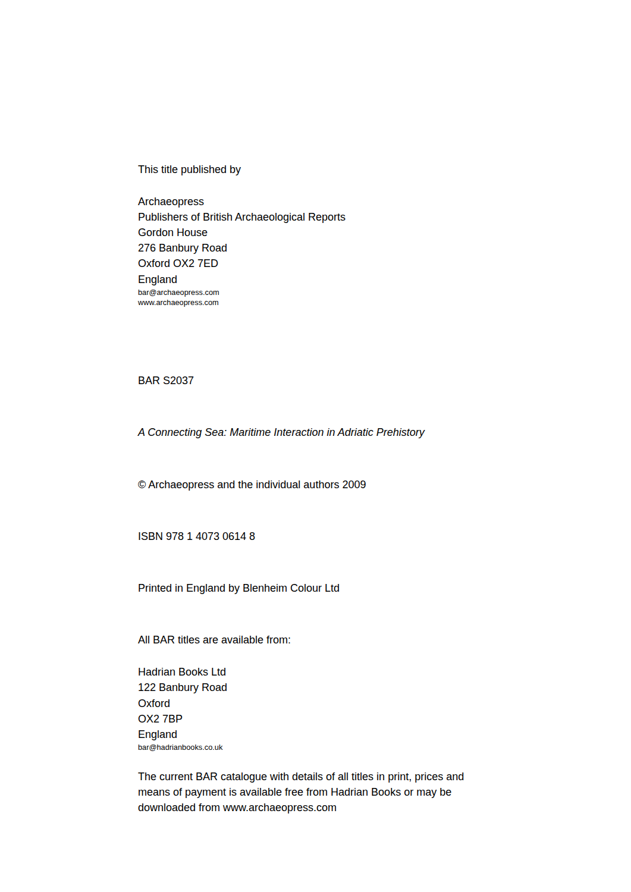This title published by
Archaeopress
Publishers of British Archaeological Reports
Gordon House
276 Banbury Road
Oxford OX2 7ED
England
bar@archaeopress.com
www.archaeopress.com
BAR S2037
A Connecting Sea: Maritime Interaction in Adriatic Prehistory
© Archaeopress and the individual authors 2009
ISBN 978 1 4073 0614 8
Printed in England by Blenheim Colour Ltd
All BAR titles are available from:
Hadrian Books Ltd
122 Banbury Road
Oxford
OX2 7BP
England
bar@hadrianbooks.co.uk
The current BAR catalogue with details of all titles in print, prices and means of payment is available free from Hadrian Books or may be downloaded from www.archaeopress.com